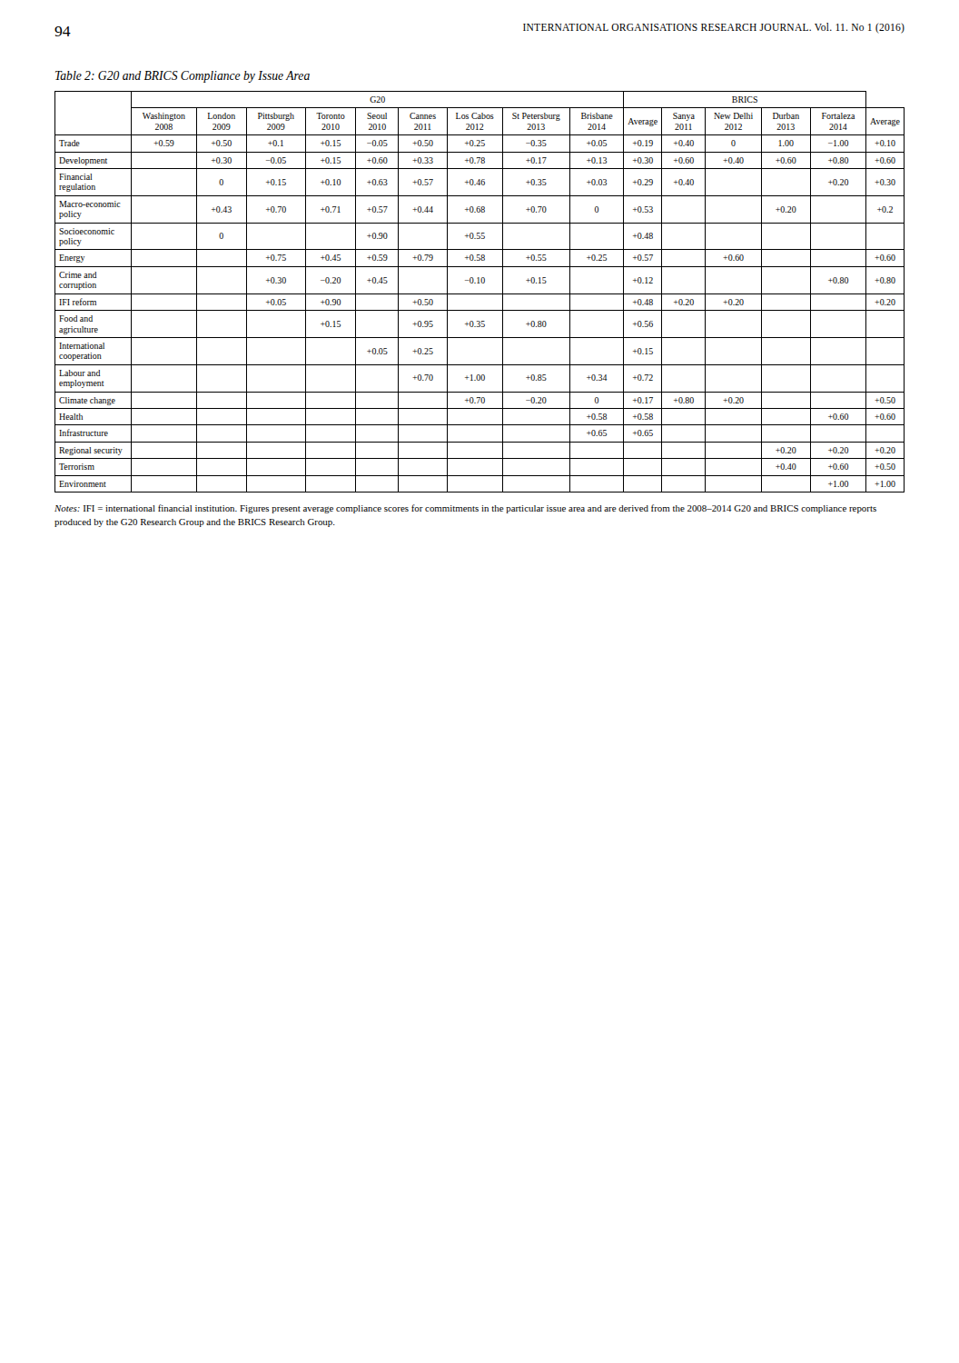94
INTERNATIONAL ORGANISATIONS RESEARCH JOURNAL. Vol. 11. No 1 (2016)
Table 2: G20 and BRICS Compliance by Issue Area
| | G20 | BRICS |
| --- | --- | --- |
| Washington 2008 | London 2009 | Pittsburgh 2009 | Toronto 2010 | Seoul 2010 | Cannes 2011 | Los Cabos 2012 | St Petersburg 2013 | Brisbane 2014 | Average | Sanya 2011 | New Delhi 2012 | Durban 2013 | Fortaleza 2014 | Average |
| Trade | +0.59 | +0.50 | +0.1 | +0.15 | −0.05 | +0.50 | +0.25 | −0.35 | +0.05 | +0.19 | +0.40 | 0 | 1.00 | −1.00 | +0.10 |
| Development | | +0.30 | −0.05 | +0.15 | +0.60 | +0.33 | +0.78 | +0.17 | +0.13 | +0.30 | +0.60 | +0.40 | +0.60 | +0.80 | +0.60 |
| Financial regulation | | 0 | +0.15 | +0.10 | +0.63 | +0.57 | +0.46 | +0.35 | +0.03 | +0.29 | +0.40 | | | +0.20 | +0.30 |
| Macro-economic policy | | +0.43 | +0.70 | +0.71 | +0.57 | +0.44 | +0.68 | +0.70 | 0 | +0.53 | | | +0.20 | | +0.2 |
| Socioeconomic policy | | 0 | | | +0.90 | | +0.55 | | | +0.48 | | | | | |
| Energy | | | +0.75 | +0.45 | +0.59 | +0.79 | +0.58 | +0.55 | +0.25 | +0.57 | | +0.60 | | | +0.60 |
| Crime and corruption | | | +0.30 | −0.20 | +0.45 | | −0.10 | +0.15 | | +0.12 | | | | +0.80 | +0.80 |
| IFI reform | | | +0.05 | +0.90 | | +0.50 | | | | +0.48 | +0.20 | +0.20 | | | +0.20 |
| Food and agriculture | | | | +0.15 | | +0.95 | +0.35 | +0.80 | | +0.56 | | | | | |
| International cooperation | | | | | +0.05 | +0.25 | | | | +0.15 | | | | | |
| Labour and employment | | | | | | +0.70 | +1.00 | +0.85 | +0.34 | +0.72 | | | | | |
| Climate change | | | | | | | +0.70 | −0.20 | 0 | +0.17 | +0.80 | +0.20 | | | +0.50 |
| Health | | | | | | | | | +0.58 | +0.58 | | | | +0.60 | +0.60 |
| Infrastructure | | | | | | | | | +0.65 | +0.65 | | | | | |
| Regional security | | | | | | | | | | | | | +0.20 | +0.20 | +0.20 |
| Terrorism | | | | | | | | | | | | | +0.40 | +0.60 | +0.50 |
| Environment | | | | | | | | | | | | | | +1.00 | +1.00 |
Notes: IFI = international financial institution. Figures present average compliance scores for commitments in the particular issue area and are derived from the 2008–2014 G20 and BRICS compliance reports produced by the G20 Research Group and the BRICS Research Group.